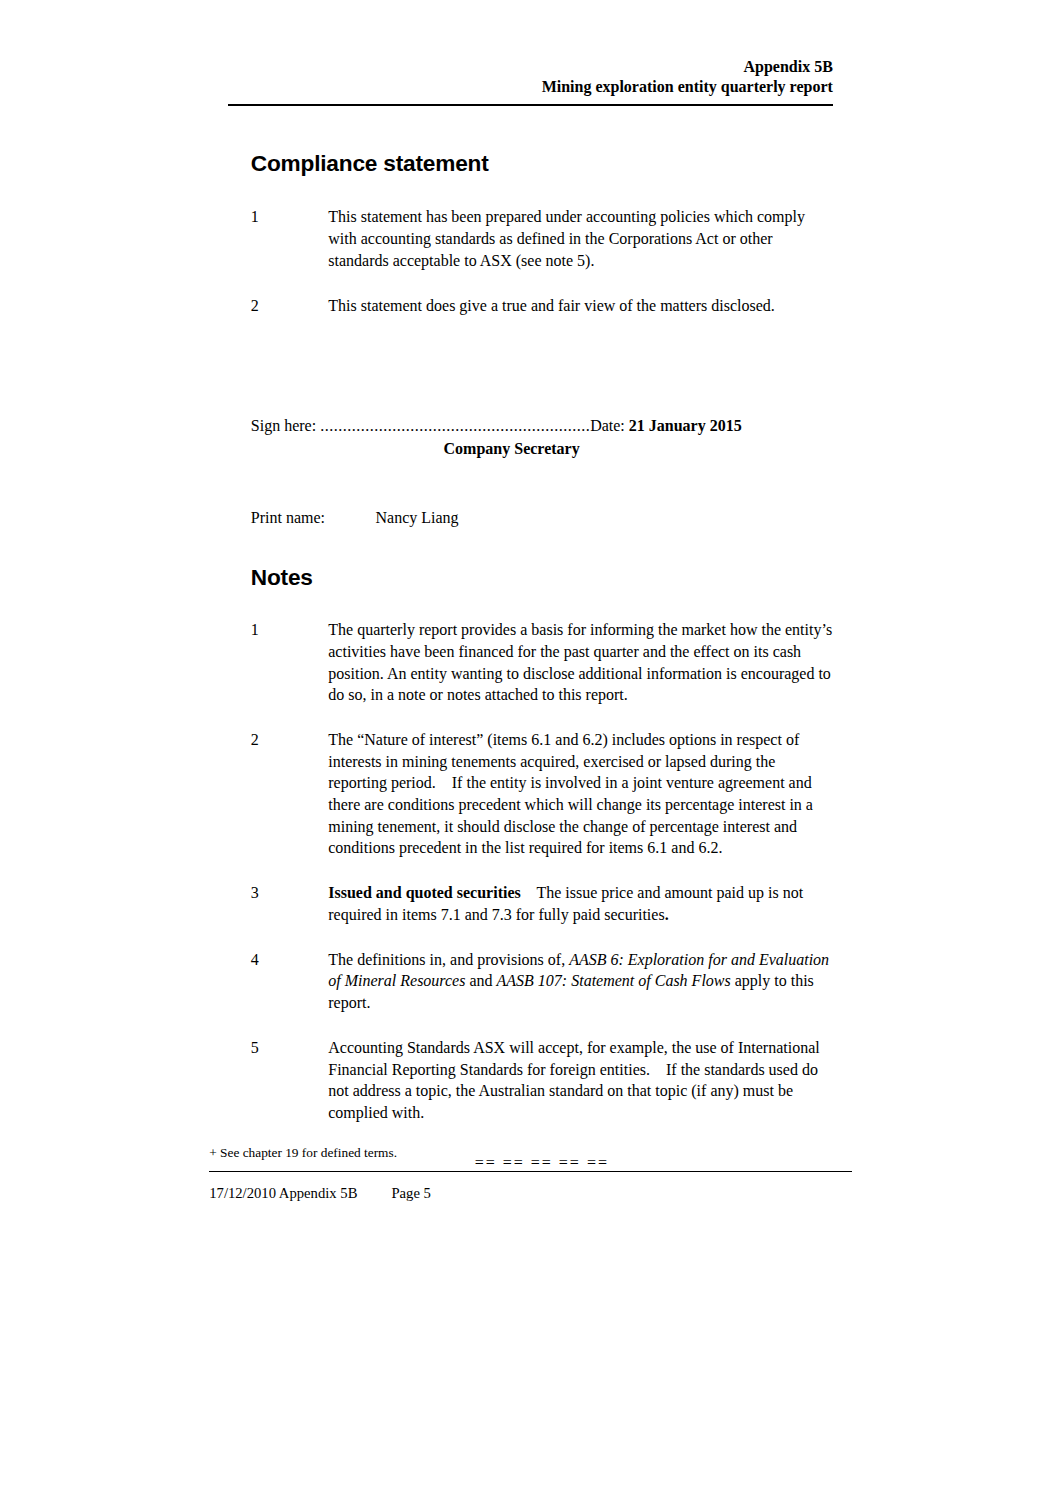Appendix 5B
Mining exploration entity quarterly report
Compliance statement
1
This statement has been prepared under accounting policies which comply with accounting standards as defined in the Corporations Act or other standards acceptable to ASX (see note 5).
2
This statement does give a true and fair view of the matters disclosed.
Sign here: ............................................................ Date: 21 January 2015
Company Secretary
Print name: Nancy Liang
Notes
1
The quarterly report provides a basis for informing the market how the entity’s activities have been financed for the past quarter and the effect on its cash position. An entity wanting to disclose additional information is encouraged to do so, in a note or notes attached to this report.
2
The “Nature of interest” (items 6.1 and 6.2) includes options in respect of interests in mining tenements acquired, exercised or lapsed during the reporting period. If the entity is involved in a joint venture agreement and there are conditions precedent which will change its percentage interest in a mining tenement, it should disclose the change of percentage interest and conditions precedent in the list required for items 6.1 and 6.2.
3
Issued and quoted securities The issue price and amount paid up is not required in items 7.1 and 7.3 for fully paid securities.
4
The definitions in, and provisions of, AASB 6: Exploration for and Evaluation of Mineral Resources and AASB 107: Statement of Cash Flows apply to this report.
5
Accounting Standards ASX will accept, for example, the use of International Financial Reporting Standards for foreign entities. If the standards used do not address a topic, the Australian standard on that topic (if any) must be complied with.
== == == == ==
+ See chapter 19 for defined terms.
17/12/2010 Appendix 5B Page 5